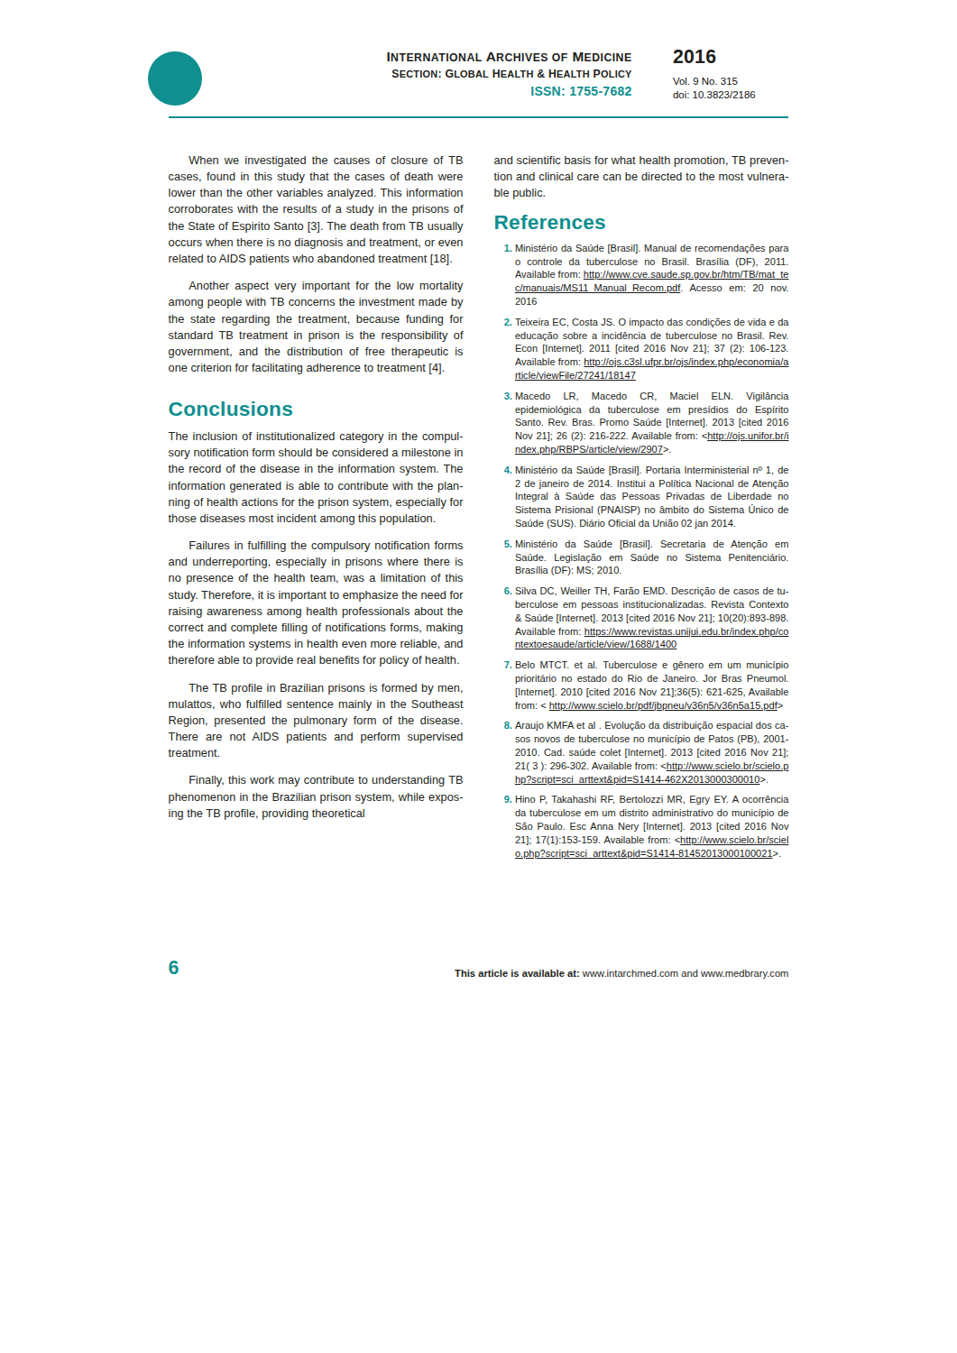INTERNATIONAL ARCHIVES OF MEDICINE
SECTION: GLOBAL HEALTH & HEALTH POLICY
ISSN: 1755-7682
2016
Vol. 9 No. 315 doi: 10.3823/2186
When we investigated the causes of closure of TB cases, found in this study that the cases of death were lower than the other variables analyzed. This information corroborates with the results of a study in the prisons of the State of Espirito Santo [3]. The death from TB usually occurs when there is no diagnosis and treatment, or even related to AIDS patients who abandoned treatment [18].
Another aspect very important for the low mortality among people with TB concerns the investment made by the state regarding the treatment, because funding for standard TB treatment in prison is the responsibility of government, and the distribution of free therapeutic is one criterion for facilitating adherence to treatment [4].
Conclusions
The inclusion of institutionalized category in the compulsory notification form should be considered a milestone in the record of the disease in the information system. The information generated is able to contribute with the planning of health actions for the prison system, especially for those diseases most incident among this population.
Failures in fulfilling the compulsory notification forms and underreporting, especially in prisons where there is no presence of the health team, was a limitation of this study. Therefore, it is important to emphasize the need for raising awareness among health professionals about the correct and complete filling of notifications forms, making the information systems in health even more reliable, and therefore able to provide real benefits for policy of health.
The TB profile in Brazilian prisons is formed by men, mulattos, who fulfilled sentence mainly in the Southeast Region, presented the pulmonary form of the disease. There are not AIDS patients and perform supervised treatment.
Finally, this work may contribute to understanding TB phenomenon in the Brazilian prison system, while exposing the TB profile, providing theoretical
and scientific basis for what health promotion, TB prevention and clinical care can be directed to the most vulnerable public.
References
Ministério da Saúde [Brasil]. Manual de recomendações para o controle da tuberculose no Brasil. Brasília (DF), 2011. Available from: http://www.cve.saude.sp.gov.br/htm/TB/mat_tec/manuais/MS11_Manual_Recom.pdf. Acesso em: 20 nov. 2016
Teixeira EC, Costa JS. O impacto das condições de vida e da educação sobre a incidência de tuberculose no Brasil. Rev. Econ [Internet]. 2011 [cited 2016 Nov 21]; 37 (2): 106-123. Available from: http://ojs.c3sl.ufpr.br/ojs/index.php/economia/article/viewFile/27241/18147
Macedo LR, Macedo CR, Maciel ELN. Vigilância epidemiológica da tuberculose em presídios do Espírito Santo. Rev. Bras. Promo Saúde [Internet]. 2013 [cited 2016 Nov 21]; 26 (2): 216-222. Available from: <http://ojs.unifor.br/index.php/RBPS/article/view/2907>.
Ministério da Saúde [Brasil]. Portaria Interministerial nº 1, de 2 de janeiro de 2014. Institui a Política Nacional de Atenção Integral à Saúde das Pessoas Privadas de Liberdade no Sistema Prisional (PNAISP) no âmbito do Sistema Único de Saúde (SUS). Diário Oficial da União 02 jan 2014.
Ministério da Saúde [Brasil]. Secretaria de Atenção em Saúde. Legislação em Saúde no Sistema Penitenciário. Brasília (DF): MS; 2010.
Silva DC, Weiller TH, Farão EMD. Descrição de casos de tuberculose em pessoas institucionalizadas. Revista Contexto & Saúde [Internet]. 2013 [cited 2016 Nov 21]; 10(20):893-898. Available from: https://www.revistas.unijui.edu.br/index.php/contextoesaude/article/view/1688/1400
Belo MTCT. et al. Tuberculose e gênero em um município prioritário no estado do Rio de Janeiro. Jor Bras Pneumol. [Internet]. 2010 [cited 2016 Nov 21];36(5): 621-625, Available from: < http://www.scielo.br/pdf/jbpneu/v36n5/v36n5a15.pdf>
Araujo KMFA et al . Evolução da distribuição espacial dos casos novos de tuberculose no município de Patos (PB), 2001-2010. Cad. saúde colet [Internet]. 2013 [cited 2016 Nov 21]; 21( 3 ): 296-302. Available from: <http://www.scielo.br/scielo.php?script=sci_arttext&pid=S1414-462X2013000300010>.
Hino P, Takahashi RF, Bertolozzi MR, Egry EY. A ocorrência da tuberculose em um distrito administrativo do município de São Paulo. Esc Anna Nery [Internet]. 2013 [cited 2016 Nov 21]; 17(1):153-159. Available from: <http://www.scielo.br/scielo.php?script=sci_arttext&pid=S1414-81452013000100021>.
6
This article is available at: www.intarchmed.com and www.medbrary.com